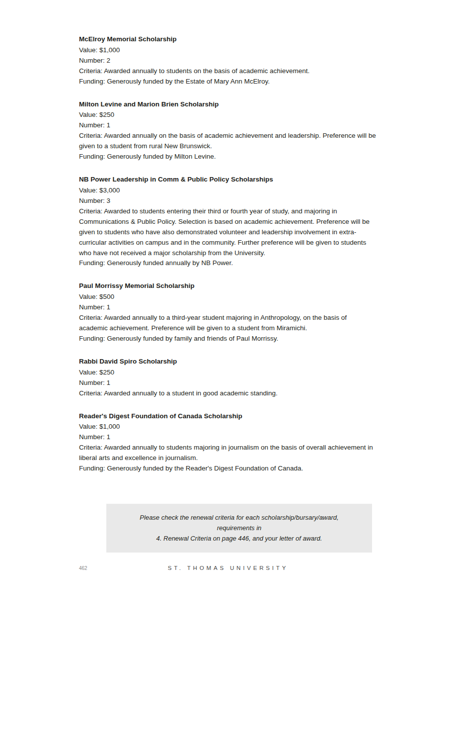McElroy Memorial Scholarship
Value: $1,000
Number: 2
Criteria: Awarded annually to students on the basis of academic achievement.
Funding: Generously funded by the Estate of Mary Ann McElroy.
Milton Levine and Marion Brien Scholarship
Value: $250
Number: 1
Criteria: Awarded annually on the basis of academic achievement and leadership. Preference will be given to a student from rural New Brunswick.
Funding: Generously funded by Milton Levine.
NB Power Leadership in Comm & Public Policy Scholarships
Value: $3,000
Number: 3
Criteria: Awarded to students entering their third or fourth year of study, and majoring in Communications & Public Policy. Selection is based on academic achievement. Preference will be given to students who have also demonstrated volunteer and leadership involvement in extra-curricular activities on campus and in the community. Further preference will be given to students who have not received a major scholarship from the University.
Funding: Generously funded annually by NB Power.
Paul Morrissy Memorial Scholarship
Value: $500
Number: 1
Criteria: Awarded annually to a third-year student majoring in Anthropology, on the basis of academic achievement. Preference will be given to a student from Miramichi.
Funding: Generously funded by family and friends of Paul Morrissy.
Rabbi David Spiro Scholarship
Value: $250
Number: 1
Criteria: Awarded annually to a student in good academic standing.
Reader's Digest Foundation of Canada Scholarship
Value: $1,000
Number: 1
Criteria: Awarded annually to students majoring in journalism on the basis of overall achievement in liberal arts and excellence in journalism.
Funding: Generously funded by the Reader's Digest Foundation of Canada.
Please check the renewal criteria for each scholarship/bursary/award, requirements in
4. Renewal Criteria on page 446, and your letter of award.
462
ST. THOMAS UNIVERSITY